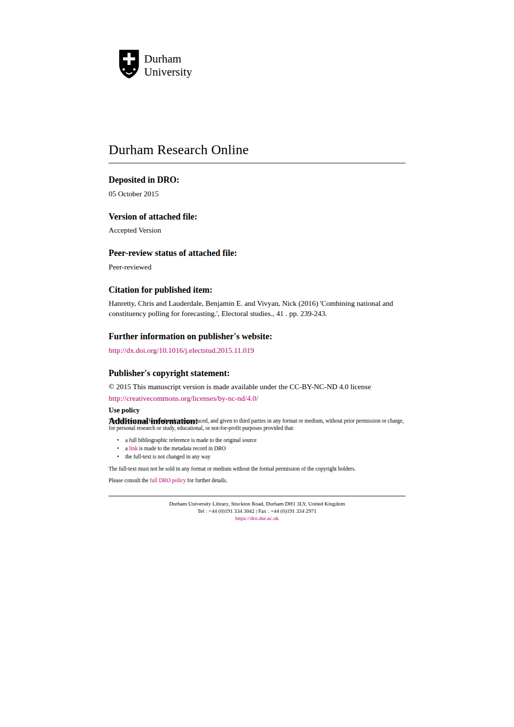Durham University
Durham Research Online
Deposited in DRO:
05 October 2015
Version of attached file:
Accepted Version
Peer-review status of attached file:
Peer-reviewed
Citation for published item:
Hanretty, Chris and Lauderdale, Benjamin E. and Vivyan, Nick (2016) 'Combining national and constituency polling for forecasting.', Electoral studies., 41 . pp. 239-243.
Further information on publisher's website:
http://dx.doi.org/10.1016/j.electstud.2015.11.019
Publisher's copyright statement:
© 2015 This manuscript version is made available under the CC-BY-NC-ND 4.0 license
http://creativecommons.org/licenses/by-nc-nd/4.0/
Additional information:
Use policy
The full-text may be used and/or reproduced, and given to third parties in any format or medium, without prior permission or charge, for personal research or study, educational, or not-for-profit purposes provided that:
a full bibliographic reference is made to the original source
a link is made to the metadata record in DRO
the full-text is not changed in any way
The full-text must not be sold in any format or medium without the formal permission of the copyright holders.
Please consult the full DRO policy for further details.
Durham University Library, Stockton Road, Durham DH1 3LY, United Kingdom
Tel : +44 (0)191 334 3042 | Fax : +44 (0)191 334 2971
https://dro.dur.ac.uk